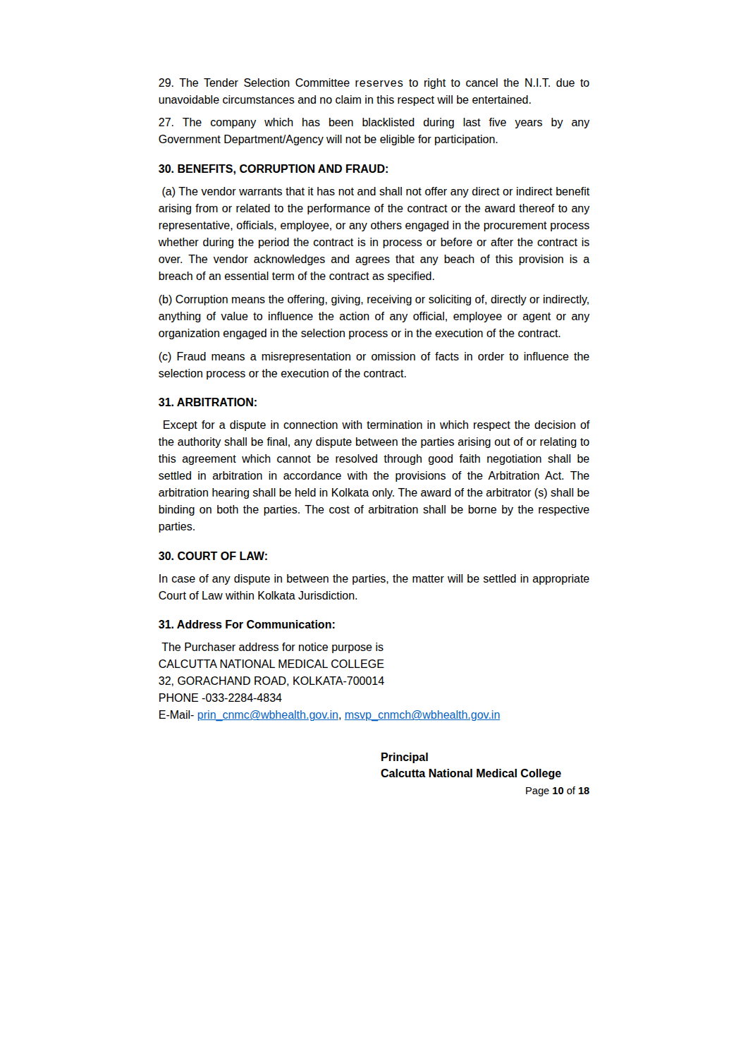29. The Tender Selection Committee reserves to right to cancel the N.I.T. due to unavoidable circumstances and no claim in this respect will be entertained.
27. The company which has been blacklisted during last five years by any Government Department/Agency will not be eligible for participation.
30. BENEFITS, CORRUPTION AND FRAUD:
(a) The vendor warrants that it has not and shall not offer any direct or indirect benefit arising from or related to the performance of the contract or the award thereof to any representative, officials, employee, or any others engaged in the procurement process whether during the period the contract is in process or before or after the contract is over. The vendor acknowledges and agrees that any beach of this provision is a breach of an essential term of the contract as specified.
(b) Corruption means the offering, giving, receiving or soliciting of, directly or indirectly, anything of value to influence the action of any official, employee or agent or any organization engaged in the selection process or in the execution of the contract.
(c) Fraud means a misrepresentation or omission of facts in order to influence the selection process or the execution of the contract.
31. ARBITRATION:
Except for a dispute in connection with termination in which respect the decision of the authority shall be final, any dispute between the parties arising out of or relating to this agreement which cannot be resolved through good faith negotiation shall be settled in arbitration in accordance with the provisions of the Arbitration Act. The arbitration hearing shall be held in Kolkata only. The award of the arbitrator (s) shall be binding on both the parties. The cost of arbitration shall be borne by the respective parties.
30. COURT OF LAW:
In case of any dispute in between the parties, the matter will be settled in appropriate Court of Law within Kolkata Jurisdiction.
31. Address For Communication:
The Purchaser address for notice purpose is
CALCUTTA NATIONAL MEDICAL COLLEGE
32, GORACHAND ROAD, KOLKATA-700014
PHONE -033-2284-4834
E-Mail- prin_cnmc@wbhealth.gov.in, msvp_cnmch@wbhealth.gov.in
Principal
Calcutta National Medical College
Page 10 of 18